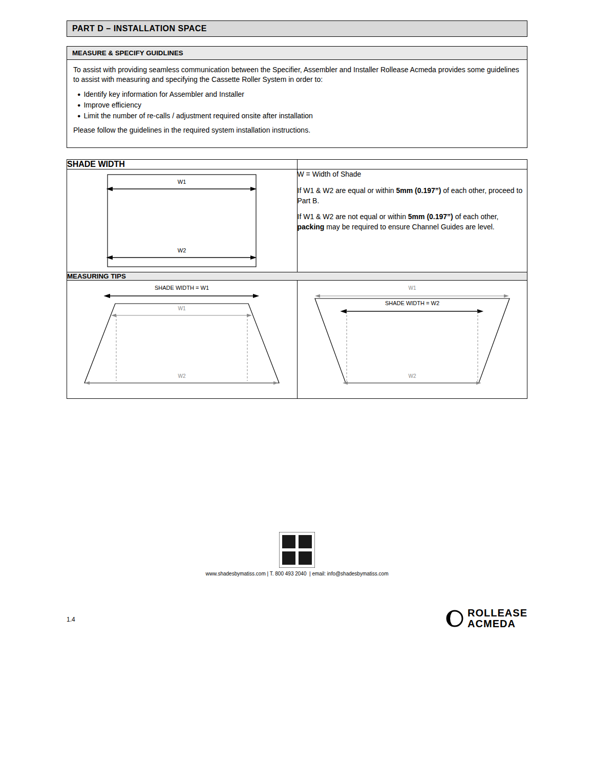PART D – INSTALLATION SPACE
MEASURE & SPECIFY GUIDLINES
To assist with providing seamless communication between the Specifier, Assembler and Installer Rollease Acmeda provides some guidelines to assist with measuring and specifying the Cassette Roller System in order to:
Identify key information for Assembler and Installer
Improve efficiency
Limit the number of re-calls / adjustment required onsite after installation
Please follow the guidelines in the required system installation instructions.
| SHADE WIDTH | |
| W1 W2 | W = Width of Shade If W1 & W2 are equal or within 5mm (0.197”) of each other, proceed to Part B. If W1 & W2 are not equal or within 5mm (0.197”) of each other, packing may be required to ensure Channel Guides are level. |
| MEASURING TIPS |
| SHADE WIDTH = W1 W1 W2 | W1 SHADE WIDTH = W2 W2 |
1.4
www.shadesbymatiss.com | T. 800 493 2040 | email: info@shadesbymatiss.com
ROLLEASE
ACMEDA